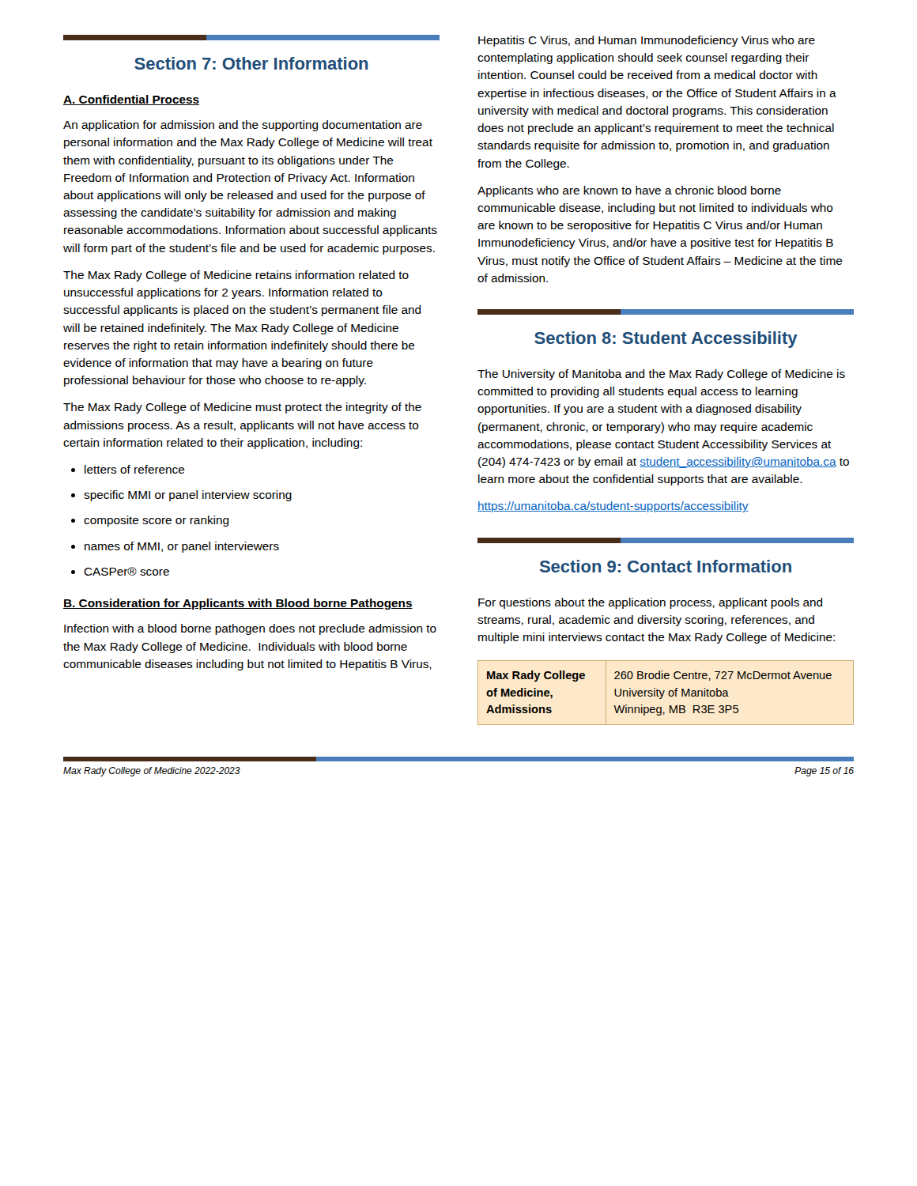Section 7: Other Information
A. Confidential Process
An application for admission and the supporting documentation are personal information and the Max Rady College of Medicine will treat them with confidentiality, pursuant to its obligations under The Freedom of Information and Protection of Privacy Act. Information about applications will only be released and used for the purpose of assessing the candidate’s suitability for admission and making reasonable accommodations. Information about successful applicants will form part of the student’s file and be used for academic purposes.
The Max Rady College of Medicine retains information related to unsuccessful applications for 2 years. Information related to successful applicants is placed on the student’s permanent file and will be retained indefinitely. The Max Rady College of Medicine reserves the right to retain information indefinitely should there be evidence of information that may have a bearing on future professional behaviour for those who choose to re-apply.
The Max Rady College of Medicine must protect the integrity of the admissions process. As a result, applicants will not have access to certain information related to their application, including:
letters of reference
specific MMI or panel interview scoring
composite score or ranking
names of MMI, or panel interviewers
CASPer® score
B. Consideration for Applicants with Blood borne Pathogens
Infection with a blood borne pathogen does not preclude admission to the Max Rady College of Medicine. Individuals with blood borne communicable diseases including but not limited to Hepatitis B Virus,
Hepatitis C Virus, and Human Immunodeficiency Virus who are contemplating application should seek counsel regarding their intention. Counsel could be received from a medical doctor with expertise in infectious diseases, or the Office of Student Affairs in a university with medical and doctoral programs. This consideration does not preclude an applicant’s requirement to meet the technical standards requisite for admission to, promotion in, and graduation from the College.
Applicants who are known to have a chronic blood borne communicable disease, including but not limited to individuals who are known to be seropositive for Hepatitis C Virus and/or Human Immunodeficiency Virus, and/or have a positive test for Hepatitis B Virus, must notify the Office of Student Affairs – Medicine at the time of admission.
Section 8: Student Accessibility
The University of Manitoba and the Max Rady College of Medicine is committed to providing all students equal access to learning opportunities. If you are a student with a diagnosed disability (permanent, chronic, or temporary) who may require academic accommodations, please contact Student Accessibility Services at (204) 474-7423 or by email at student_accessibility@umanitoba.ca to learn more about the confidential supports that are available.
https://umanitoba.ca/student-supports/accessibility
Section 9: Contact Information
For questions about the application process, applicant pools and streams, rural, academic and diversity scoring, references, and multiple mini interviews contact the Max Rady College of Medicine:
| Max Rady College of Medicine, Admissions | 260 Brodie Centre, 727 McDermot Avenue University of Manitoba Winnipeg, MB R3E 3P5 |
Max Rady College of Medicine 2022-2023
Page 15 of 16